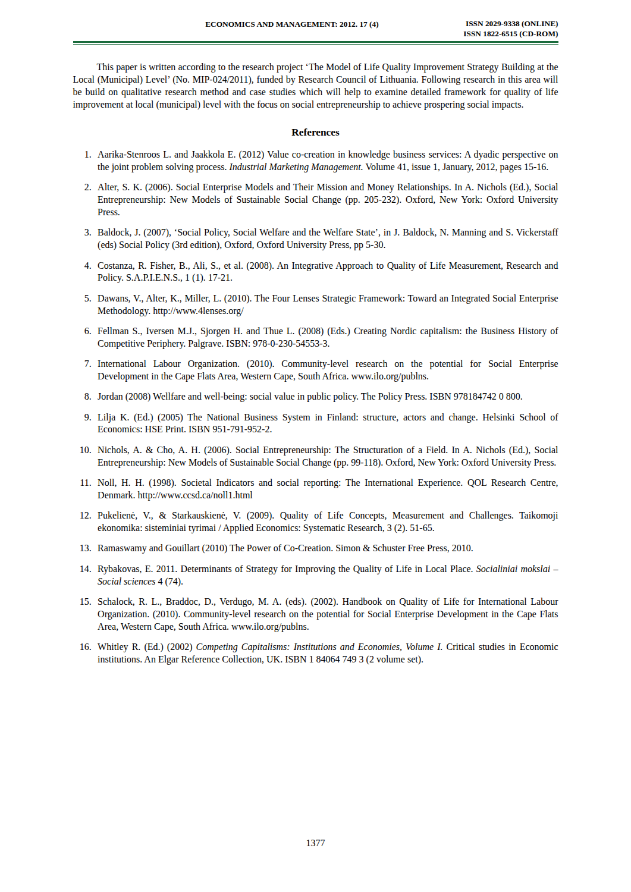ECONOMICS AND MANAGEMENT: 2012. 17 (4)
ISSN 2029-9338 (ONLINE)
ISSN 1822-6515 (CD-ROM)
This paper is written according to the research project ‘The Model of Life Quality Improvement Strategy Building at the Local (Municipal) Level’ (No. MIP-024/2011), funded by Research Council of Lithuania. Following research in this area will be build on qualitative research method and case studies which will help to examine detailed framework for quality of life improvement at local (municipal) level with the focus on social entrepreneurship to achieve prospering social impacts.
References
Aarika-Stenroos L. and Jaakkola E. (2012) Value co-creation in knowledge business services: A dyadic perspective on the joint problem solving process. Industrial Marketing Management. Volume 41, issue 1, January, 2012, pages 15-16.
Alter, S. K. (2006). Social Enterprise Models and Their Mission and Money Relationships. In A. Nichols (Ed.), Social Entrepreneurship: New Models of Sustainable Social Change (pp. 205-232). Oxford, New York: Oxford University Press.
Baldock, J. (2007), ‘Social Policy, Social Welfare and the Welfare State’, in J. Baldock, N. Manning and S. Vickerstaff (eds) Social Policy (3rd edition), Oxford, Oxford University Press, pp 5-30.
Costanza, R. Fisher, B., Ali, S., et al. (2008). An Integrative Approach to Quality of Life Measurement, Research and Policy. S.A.P.I.E.N.S., 1 (1). 17-21.
Dawans, V., Alter, K., Miller, L. (2010). The Four Lenses Strategic Framework: Toward an Integrated Social Enterprise Methodology. http://www.4lenses.org/
Fellman S., Iversen M.J., Sjorgen H. and Thue L. (2008) (Eds.) Creating Nordic capitalism: the Business History of Competitive Periphery. Palgrave. ISBN: 978-0-230-54553-3.
International Labour Organization. (2010). Community-level research on the potential for Social Enterprise Development in the Cape Flats Area, Western Cape, South Africa. www.ilo.org/publns.
Jordan (2008) Wellfare and well-being: social value in public policy. The Policy Press. ISBN 978184742 0 800.
Lilja K. (Ed.) (2005) The National Business System in Finland: structure, actors and change. Helsinki School of Economics: HSE Print. ISBN 951-791-952-2.
Nichols, A. & Cho, A. H. (2006). Social Entrepreneurship: The Structuration of a Field. In A. Nichols (Ed.), Social Entrepreneurship: New Models of Sustainable Social Change (pp. 99-118). Oxford, New York: Oxford University Press.
Noll, H. H. (1998). Societal Indicators and social reporting: The International Experience. QOL Research Centre, Denmark. http://www.ccsd.ca/noll1.html
Pukelienė, V., & Starkauskienė, V. (2009). Quality of Life Concepts, Measurement and Challenges. Taikomoji ekonomika: sisteminiai tyrimai / Applied Economics: Systematic Research, 3 (2). 51-65.
Ramaswamy and Gouillart (2010) The Power of Co-Creation. Simon & Schuster Free Press, 2010.
Rybakovas, E. 2011. Determinants of Strategy for Improving the Quality of Life in Local Place. Socialiniai mokslai – Social sciences 4 (74).
Schalock, R. L., Braddoc, D., Verdugo, M. A. (eds). (2002). Handbook on Quality of Life for International Labour Organization. (2010). Community-level research on the potential for Social Enterprise Development in the Cape Flats Area, Western Cape, South Africa. www.ilo.org/publns.
Whitley R. (Ed.) (2002) Competing Capitalisms: Institutions and Economies, Volume I. Critical studies in Economic institutions. An Elgar Reference Collection, UK. ISBN 1 84064 749 3 (2 volume set).
1377